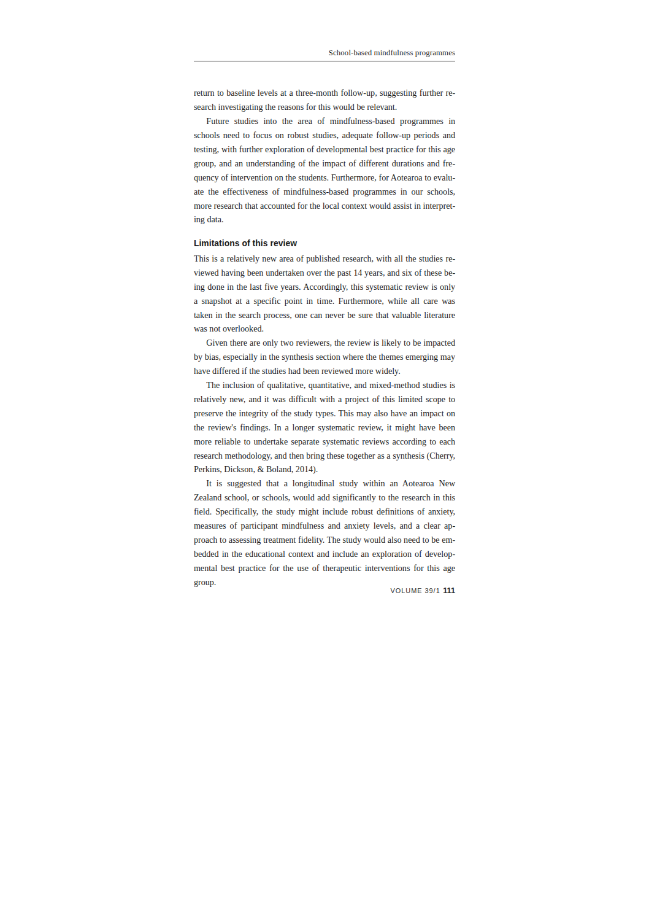School-based mindfulness programmes
return to baseline levels at a three-month follow-up, suggesting further research investigating the reasons for this would be relevant.
Future studies into the area of mindfulness-based programmes in schools need to focus on robust studies, adequate follow-up periods and testing, with further exploration of developmental best practice for this age group, and an understanding of the impact of different durations and frequency of intervention on the students. Furthermore, for Aotearoa to evaluate the effectiveness of mindfulness-based programmes in our schools, more research that accounted for the local context would assist in interpreting data.
Limitations of this review
This is a relatively new area of published research, with all the studies reviewed having been undertaken over the past 14 years, and six of these being done in the last five years. Accordingly, this systematic review is only a snapshot at a specific point in time. Furthermore, while all care was taken in the search process, one can never be sure that valuable literature was not overlooked.
Given there are only two reviewers, the review is likely to be impacted by bias, especially in the synthesis section where the themes emerging may have differed if the studies had been reviewed more widely.
The inclusion of qualitative, quantitative, and mixed-method studies is relatively new, and it was difficult with a project of this limited scope to preserve the integrity of the study types. This may also have an impact on the review's findings. In a longer systematic review, it might have been more reliable to undertake separate systematic reviews according to each research methodology, and then bring these together as a synthesis (Cherry, Perkins, Dickson, & Boland, 2014).
It is suggested that a longitudinal study within an Aotearoa New Zealand school, or schools, would add significantly to the research in this field. Specifically, the study might include robust definitions of anxiety, measures of participant mindfulness and anxiety levels, and a clear approach to assessing treatment fidelity. The study would also need to be embedded in the educational context and include an exploration of developmental best practice for the use of therapeutic interventions for this age group.
VOLUME 39/1111